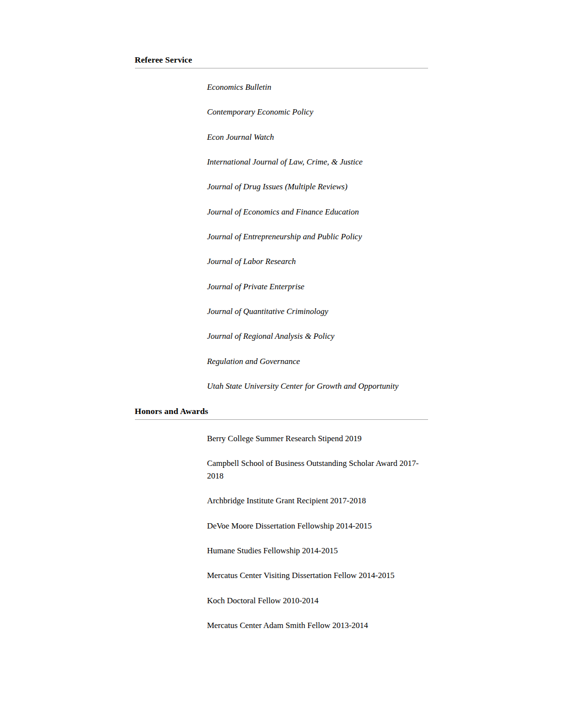Referee Service
Economics Bulletin
Contemporary Economic Policy
Econ Journal Watch
International Journal of Law, Crime, & Justice
Journal of Drug Issues (Multiple Reviews)
Journal of Economics and Finance Education
Journal of Entrepreneurship and Public Policy
Journal of Labor Research
Journal of Private Enterprise
Journal of Quantitative Criminology
Journal of Regional Analysis & Policy
Regulation and Governance
Utah State University Center for Growth and Opportunity
Honors and Awards
Berry College Summer Research Stipend 2019
Campbell School of Business Outstanding Scholar Award 2017-2018
Archbridge Institute Grant Recipient 2017-2018
DeVoe Moore Dissertation Fellowship 2014-2015
Humane Studies Fellowship 2014-2015
Mercatus Center Visiting Dissertation Fellow 2014-2015
Koch Doctoral Fellow 2010-2014
Mercatus Center Adam Smith Fellow 2013-2014